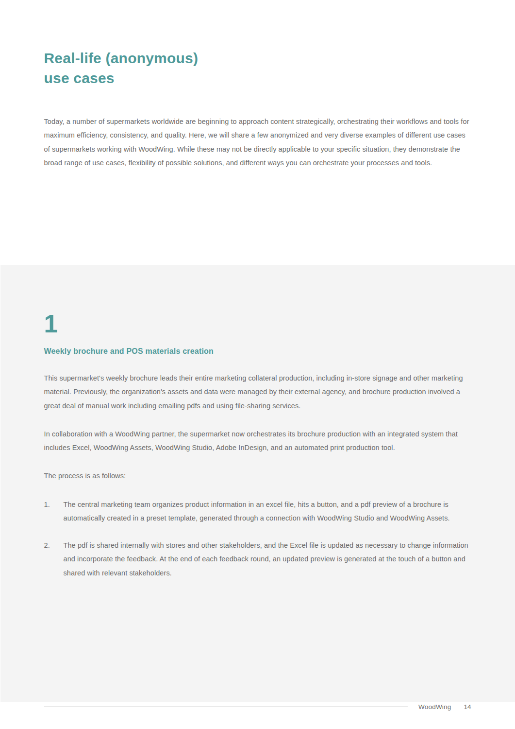Real-life (anonymous)
use cases
Today, a number of supermarkets worldwide are beginning to approach content strategically, orchestrating their workflows and tools for maximum efficiency, consistency, and quality. Here, we will share a few anonymized and very diverse examples of different use cases of supermarkets working with WoodWing. While these may not be directly applicable to your specific situation, they demonstrate the broad range of use cases, flexibility of possible solutions, and different ways you can orchestrate your processes and tools.
1
Weekly brochure and POS materials creation
This supermarket's weekly brochure leads their entire marketing collateral production, including in-store signage and other marketing material. Previously, the organization's assets and data were managed by their external agency, and brochure production involved a great deal of manual work including emailing pdfs and using file-sharing services.
In collaboration with a WoodWing partner, the supermarket now orchestrates its brochure production with an integrated system that includes Excel, WoodWing Assets, WoodWing Studio, Adobe InDesign, and an automated print production tool.
The process is as follows:
The central marketing team organizes product information in an excel file, hits a button, and a pdf preview of a brochure is automatically created in a preset template, generated through a connection with WoodWing Studio and WoodWing Assets.
The pdf is shared internally with stores and other stakeholders, and the Excel file is updated as necessary to change information and incorporate the feedback. At the end of each feedback round, an updated preview is generated at the touch of a button and shared with relevant stakeholders.
WoodWing
14